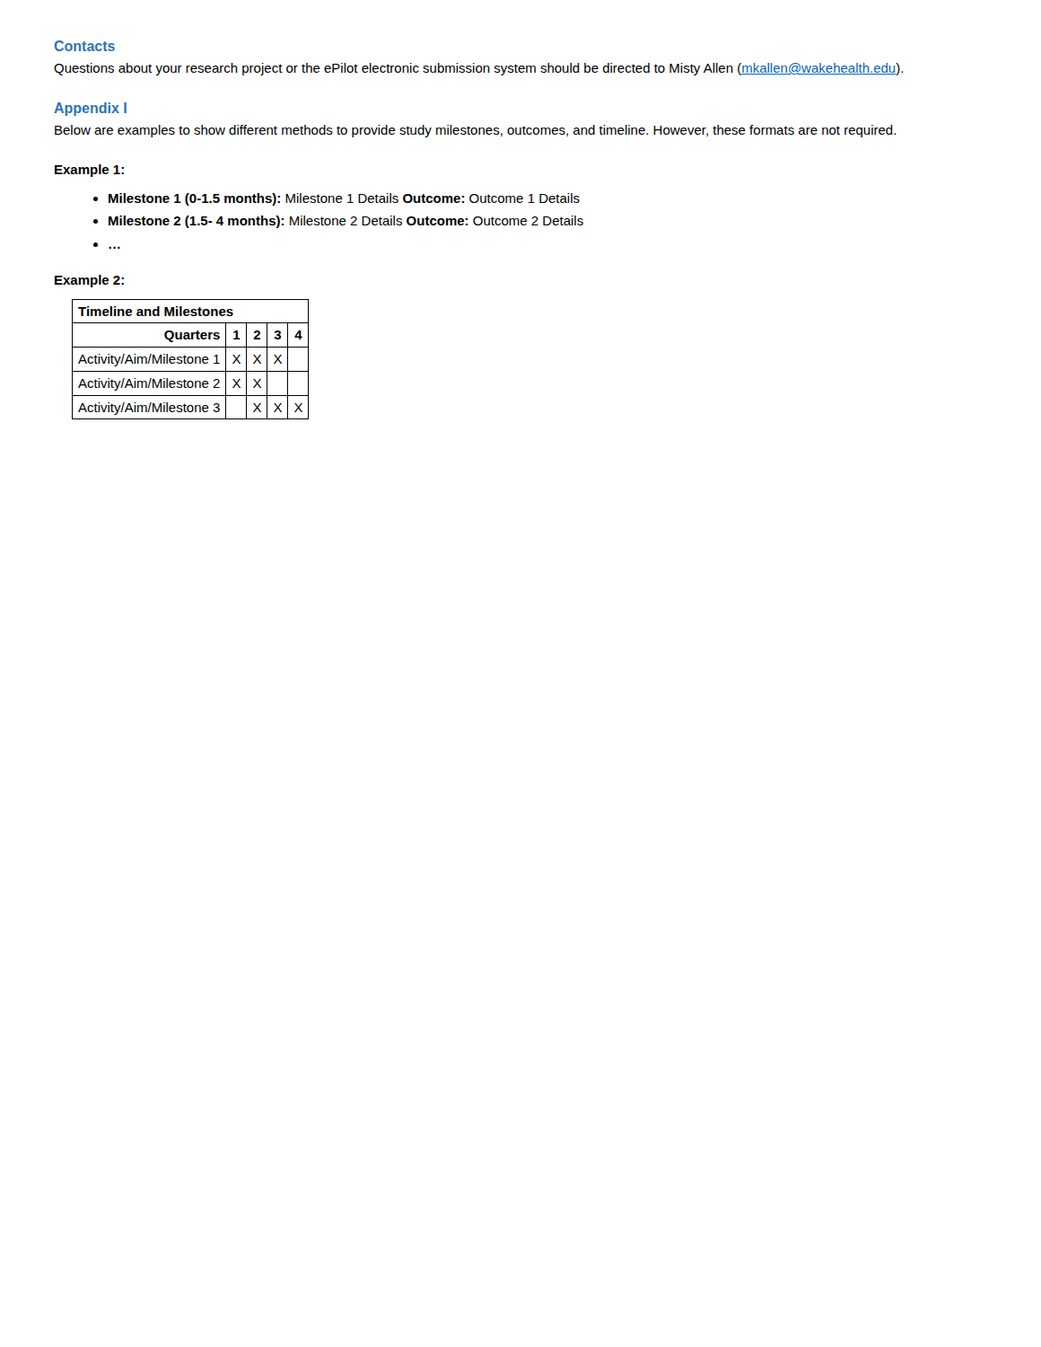Contacts
Questions about your research project or the ePilot electronic submission system should be directed to Misty Allen (mkallen@wakehealth.edu).
Appendix I
Below are examples to show different methods to provide study milestones, outcomes, and timeline. However, these formats are not required.
Example 1:
Milestone 1 (0-1.5 months): Milestone 1 Details Outcome: Outcome 1 Details
Milestone 2 (1.5- 4 months): Milestone 2 Details Outcome: Outcome 2 Details
…
Example 2:
| Timeline and Milestones |
| --- |
| Quarters | 1 | 2 | 3 | 4 |
| Activity/Aim/Milestone 1 | X | X | X | |
| Activity/Aim/Milestone 2 | X | X | | |
| Activity/Aim/Milestone 3 | | X | X | X |